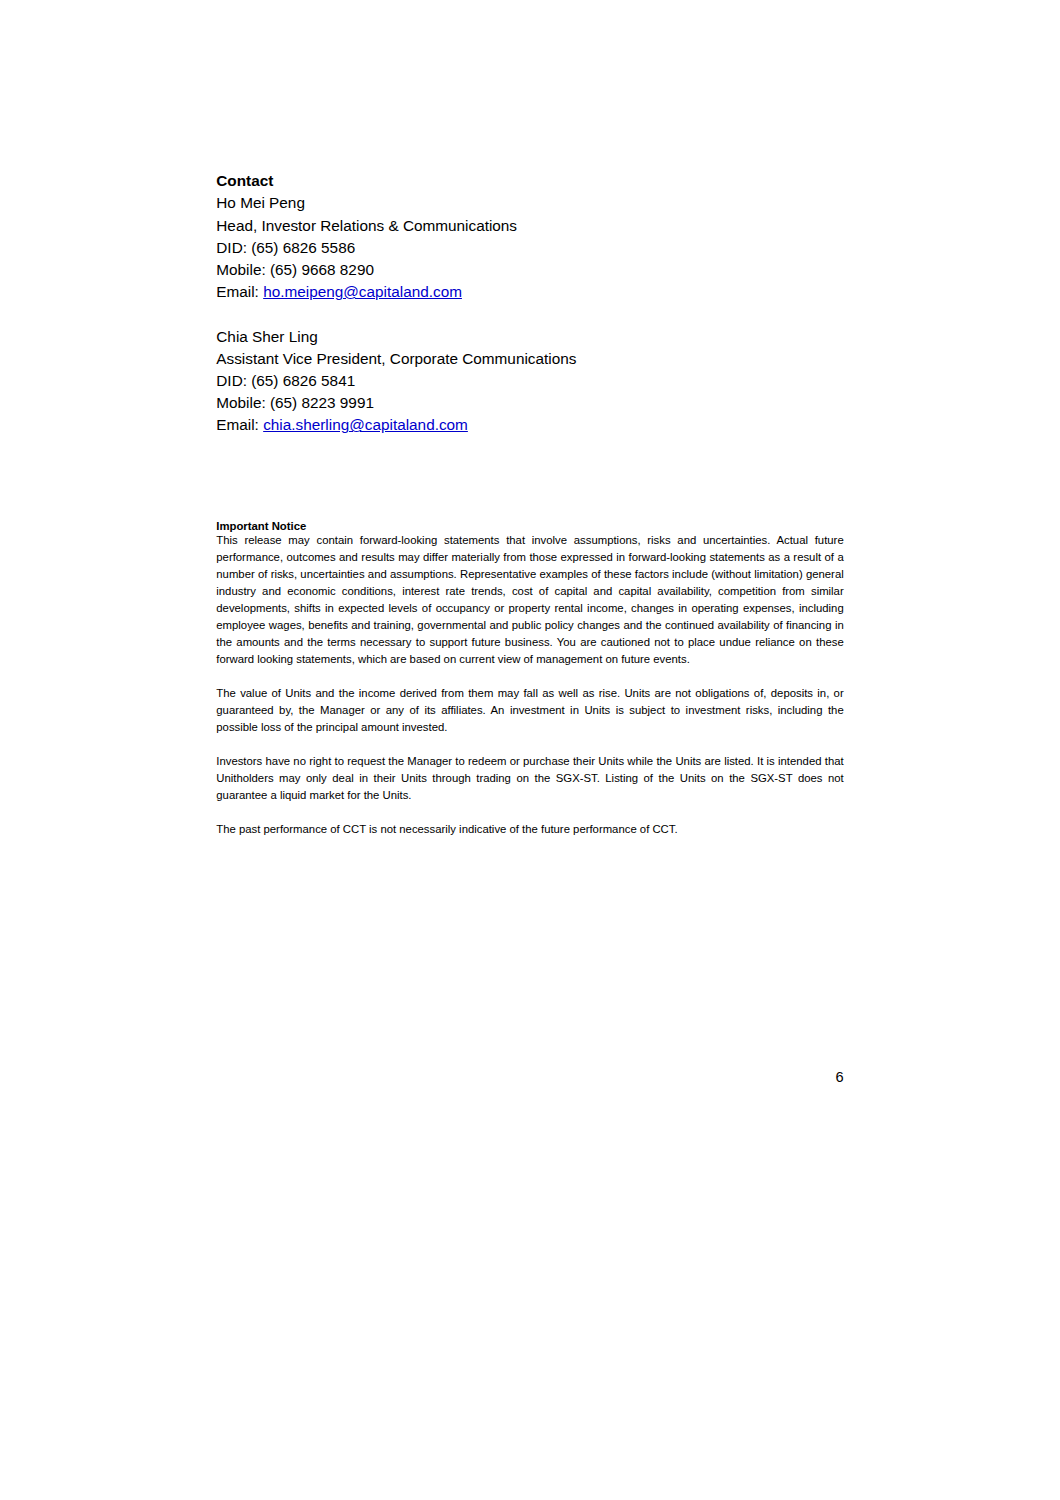Contact
Ho Mei Peng
Head, Investor Relations & Communications
DID: (65) 6826 5586
Mobile: (65) 9668 8290
Email: ho.meipeng@capitaland.com
Chia Sher Ling
Assistant Vice President, Corporate Communications
DID: (65) 6826 5841
Mobile: (65) 8223 9991
Email: chia.sherling@capitaland.com
Important Notice
This release may contain forward-looking statements that involve assumptions, risks and uncertainties. Actual future performance, outcomes and results may differ materially from those expressed in forward-looking statements as a result of a number of risks, uncertainties and assumptions. Representative examples of these factors include (without limitation) general industry and economic conditions, interest rate trends, cost of capital and capital availability, competition from similar developments, shifts in expected levels of occupancy or property rental income, changes in operating expenses, including employee wages, benefits and training, governmental and public policy changes and the continued availability of financing in the amounts and the terms necessary to support future business. You are cautioned not to place undue reliance on these forward looking statements, which are based on current view of management on future events.
The value of Units and the income derived from them may fall as well as rise. Units are not obligations of, deposits in, or guaranteed by, the Manager or any of its affiliates. An investment in Units is subject to investment risks, including the possible loss of the principal amount invested.
Investors have no right to request the Manager to redeem or purchase their Units while the Units are listed. It is intended that Unitholders may only deal in their Units through trading on the SGX-ST. Listing of the Units on the SGX-ST does not guarantee a liquid market for the Units.
The past performance of CCT is not necessarily indicative of the future performance of CCT.
6